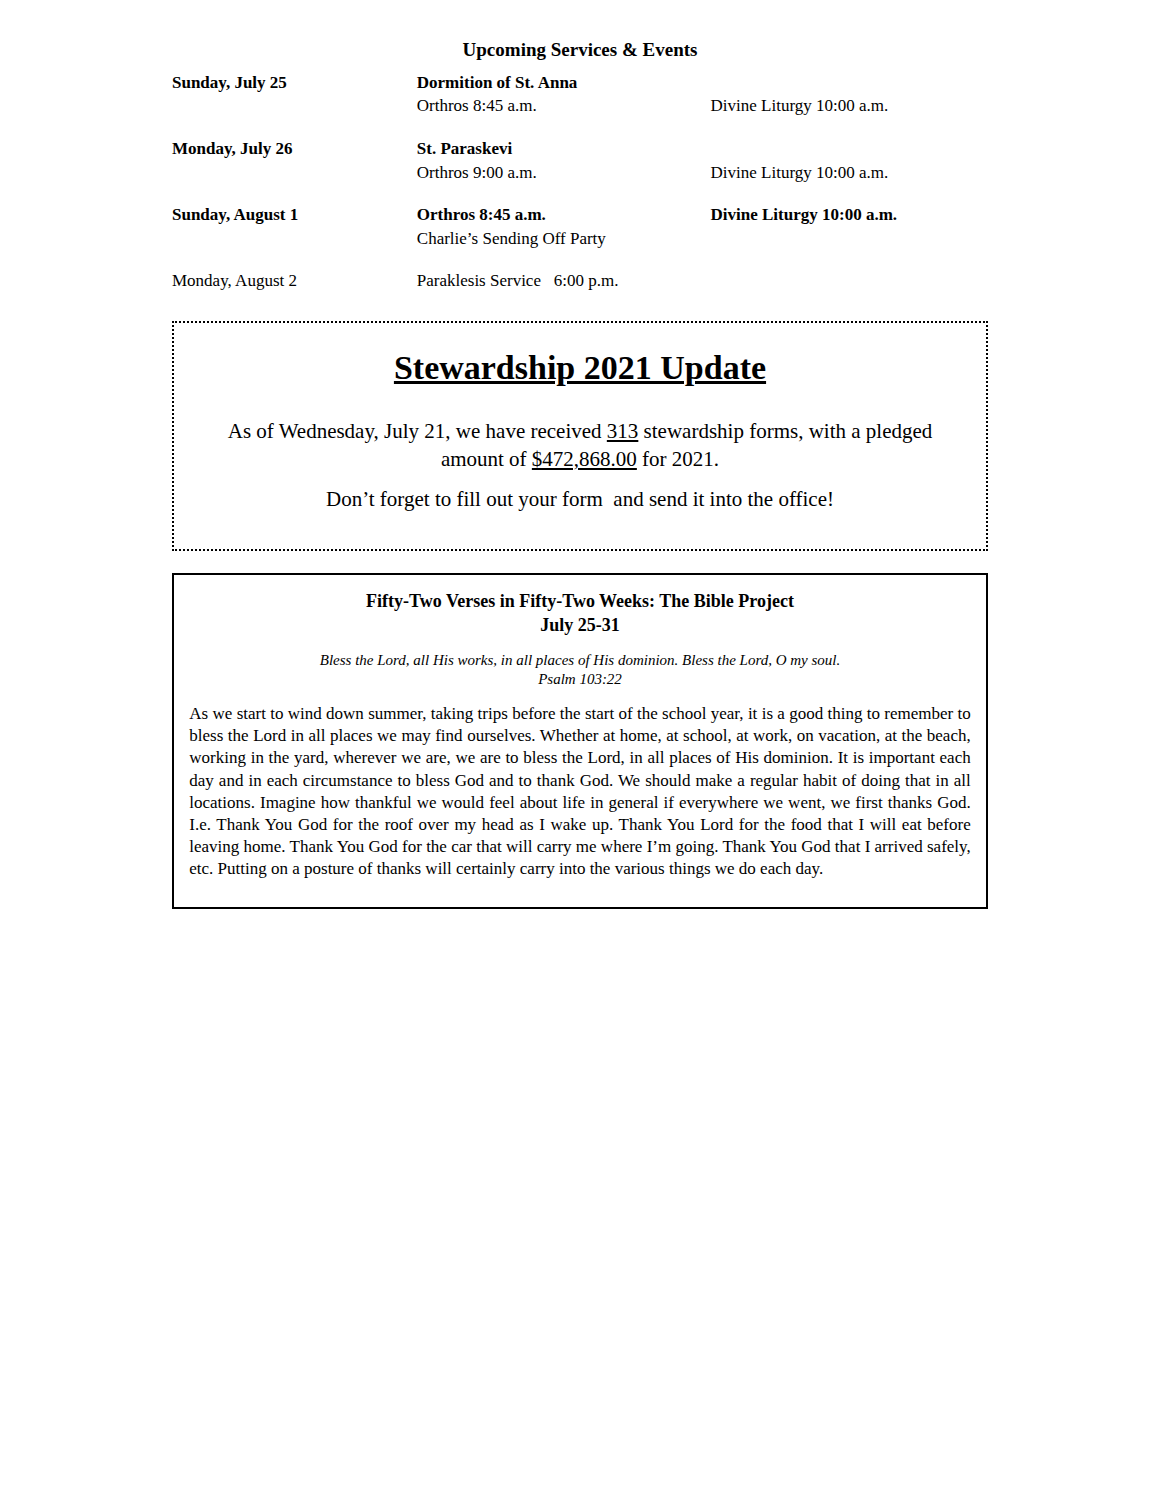Upcoming Services & Events
| Sunday, July 25 | Dormition of St. Anna | |
| | Orthros 8:45 a.m. | Divine Liturgy 10:00 a.m. |
| Monday, July 26 | St. Paraskevi | |
| | Orthros 9:00 a.m. | Divine Liturgy 10:00 a.m. |
| Sunday, August 1 | Orthros 8:45 a.m. | Divine Liturgy 10:00 a.m. |
| | Charlie’s Sending Off Party |
| Monday, August 2 | Paraklesis Service 6:00 p.m. |
Stewardship 2021 Update
As of Wednesday, July 21, we have received 313 stewardship forms, with a pledged amount of $472,868.00 for 2021.
Don’t forget to fill out your form and send it into the office!
Fifty-Two Verses in Fifty-Two Weeks: The Bible Project
July 25-31
Bless the Lord, all His works, in all places of His dominion. Bless the Lord, O my soul.
Psalm 103:22
As we start to wind down summer, taking trips before the start of the school year, it is a good thing to remember to bless the Lord in all places we may find ourselves. Whether at home, at school, at work, on vacation, at the beach, working in the yard, wherever we are, we are to bless the Lord, in all places of His dominion. It is important each day and in each circumstance to bless God and to thank God. We should make a regular habit of doing that in all locations. Imagine how thankful we would feel about life in general if everywhere we went, we first thanks God. I.e. Thank You God for the roof over my head as I wake up. Thank You Lord for the food that I will eat before leaving home. Thank You God for the car that will carry me where I’m going. Thank You God that I arrived safely, etc. Putting on a posture of thanks will certainly carry into the various things we do each day.